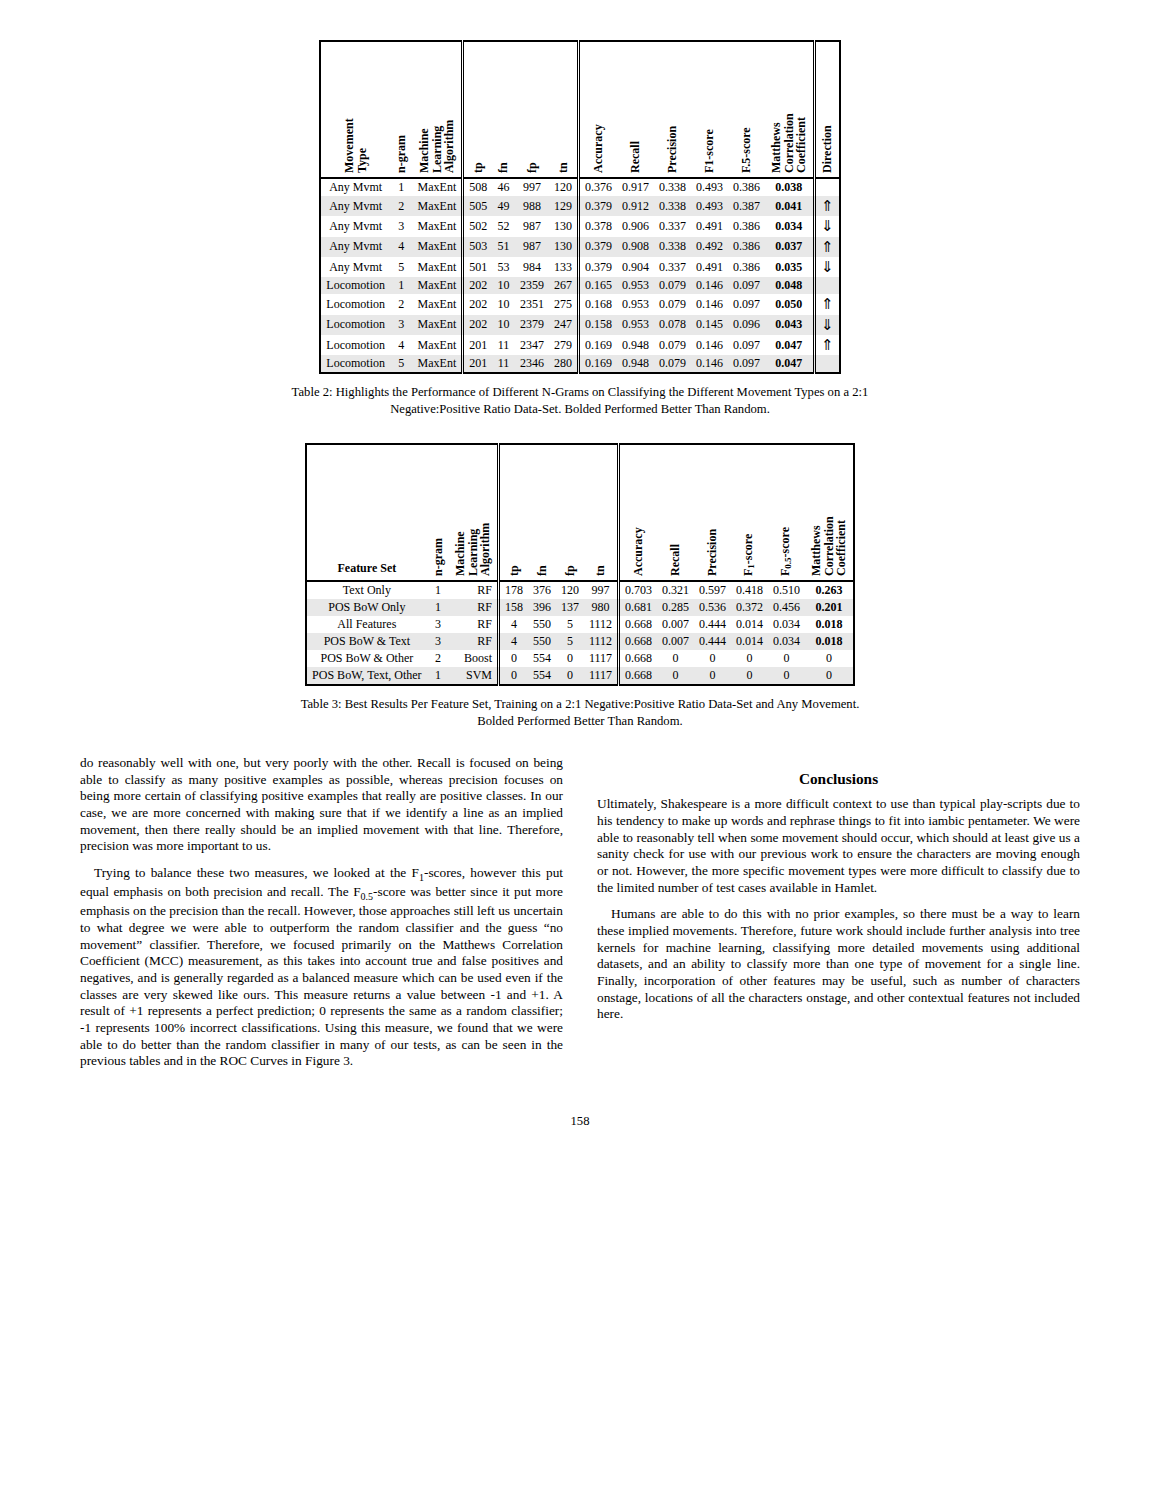| Movement Type | n-gram | Machine Learning Algorithm | tp | fn | fp | tn | Accuracy | Recall | Precision | F1-score | F.5-score | Matthews Correlation Coefficient | Direction |
| --- | --- | --- | --- | --- | --- | --- | --- | --- | --- | --- | --- | --- | --- |
| Any Mvmt | 1 | MaxEnt | 508 | 46 | 997 | 120 | 0.376 | 0.917 | 0.338 | 0.493 | 0.386 | 0.038 | |
| Any Mvmt | 2 | MaxEnt | 505 | 49 | 988 | 129 | 0.379 | 0.912 | 0.338 | 0.493 | 0.387 | 0.041 | ⇑ |
| Any Mvmt | 3 | MaxEnt | 502 | 52 | 987 | 130 | 0.378 | 0.906 | 0.337 | 0.491 | 0.386 | 0.034 | ⇓ |
| Any Mvmt | 4 | MaxEnt | 503 | 51 | 987 | 130 | 0.379 | 0.908 | 0.338 | 0.492 | 0.386 | 0.037 | ⇑ |
| Any Mvmt | 5 | MaxEnt | 501 | 53 | 984 | 133 | 0.379 | 0.904 | 0.337 | 0.491 | 0.386 | 0.035 | ⇓ |
| Locomotion | 1 | MaxEnt | 202 | 10 | 2359 | 267 | 0.165 | 0.953 | 0.079 | 0.146 | 0.097 | 0.048 | |
| Locomotion | 2 | MaxEnt | 202 | 10 | 2351 | 275 | 0.168 | 0.953 | 0.079 | 0.146 | 0.097 | 0.050 | ⇑ |
| Locomotion | 3 | MaxEnt | 202 | 10 | 2379 | 247 | 0.158 | 0.953 | 0.078 | 0.145 | 0.096 | 0.043 | ⇓ |
| Locomotion | 4 | MaxEnt | 201 | 11 | 2347 | 279 | 0.169 | 0.948 | 0.079 | 0.146 | 0.097 | 0.047 | ⇑ |
| Locomotion | 5 | MaxEnt | 201 | 11 | 2346 | 280 | 0.169 | 0.948 | 0.079 | 0.146 | 0.097 | 0.047 | |
Table 2: Highlights the Performance of Different N-Grams on Classifying the Different Movement Types on a 2:1
Negative:Positive Ratio Data-Set. Bolded Performed Better Than Random.
| Feature Set | n-gram | Machine Learning Algorithm | tp | fn | fp | tn | Accuracy | Recall | Precision | F 1 -score | F 0.5 -score | Matthews Correlation Coefficient |
| --- | --- | --- | --- | --- | --- | --- | --- | --- | --- | --- | --- | --- |
| Text Only | 1 | RF | 178 | 376 | 120 | 997 | 0.703 | 0.321 | 0.597 | 0.418 | 0.510 | 0.263 |
| POS BoW Only | 1 | RF | 158 | 396 | 137 | 980 | 0.681 | 0.285 | 0.536 | 0.372 | 0.456 | 0.201 |
| All Features | 3 | RF | 4 | 550 | 5 | 1112 | 0.668 | 0.007 | 0.444 | 0.014 | 0.034 | 0.018 |
| POS BoW & Text | 3 | RF | 4 | 550 | 5 | 1112 | 0.668 | 0.007 | 0.444 | 0.014 | 0.034 | 0.018 |
| POS BoW & Other | 2 | Boost | 0 | 554 | 0 | 1117 | 0.668 | 0 | 0 | 0 | 0 | 0 |
| POS BoW, Text, Other | 1 | SVM | 0 | 554 | 0 | 1117 | 0.668 | 0 | 0 | 0 | 0 | 0 |
Table 3: Best Results Per Feature Set, Training on a 2:1 Negative:Positive Ratio Data-Set and Any Movement.
Bolded Performed Better Than Random.
do reasonably well with one, but very poorly with the other. Recall is focused on being able to classify as many positive examples as possible, whereas precision focuses on being more certain of classifying positive examples that really are positive classes. In our case, we are more concerned with making sure that if we identify a line as an implied movement, then there really should be an implied movement with that line. Therefore, precision was more important to us.
Trying to balance these two measures, we looked at the F1-scores, however this put equal emphasis on both precision and recall. The F0.5-score was better since it put more emphasis on the precision than the recall. However, those approaches still left us uncertain to what degree we were able to outperform the random classifier and the guess “no movement” classifier. Therefore, we focused primarily on the Matthews Correlation Coefficient (MCC) measurement, as this takes into account true and false positives and negatives, and is generally regarded as a balanced measure which can be used even if the classes are very skewed like ours. This measure returns a value between -1 and +1. A result of +1 represents a perfect prediction; 0 represents the same as a random classifier; -1 represents 100% incorrect classifications. Using this measure, we found that we were able to do better than the random classifier in many of our tests, as can be seen in the previous tables and in the ROC Curves in Figure 3.
Conclusions
Ultimately, Shakespeare is a more difficult context to use than typical play-scripts due to his tendency to make up words and rephrase things to fit into iambic pentameter. We were able to reasonably tell when some movement should occur, which should at least give us a sanity check for use with our previous work to ensure the characters are moving enough or not. However, the more specific movement types were more difficult to classify due to the limited number of test cases available in Hamlet.
Humans are able to do this with no prior examples, so there must be a way to learn these implied movements. Therefore, future work should include further analysis into tree kernels for machine learning, classifying more detailed movements using additional datasets, and an ability to classify more than one type of movement for a single line. Finally, incorporation of other features may be useful, such as number of characters onstage, locations of all the characters onstage, and other contextual features not included here.
158